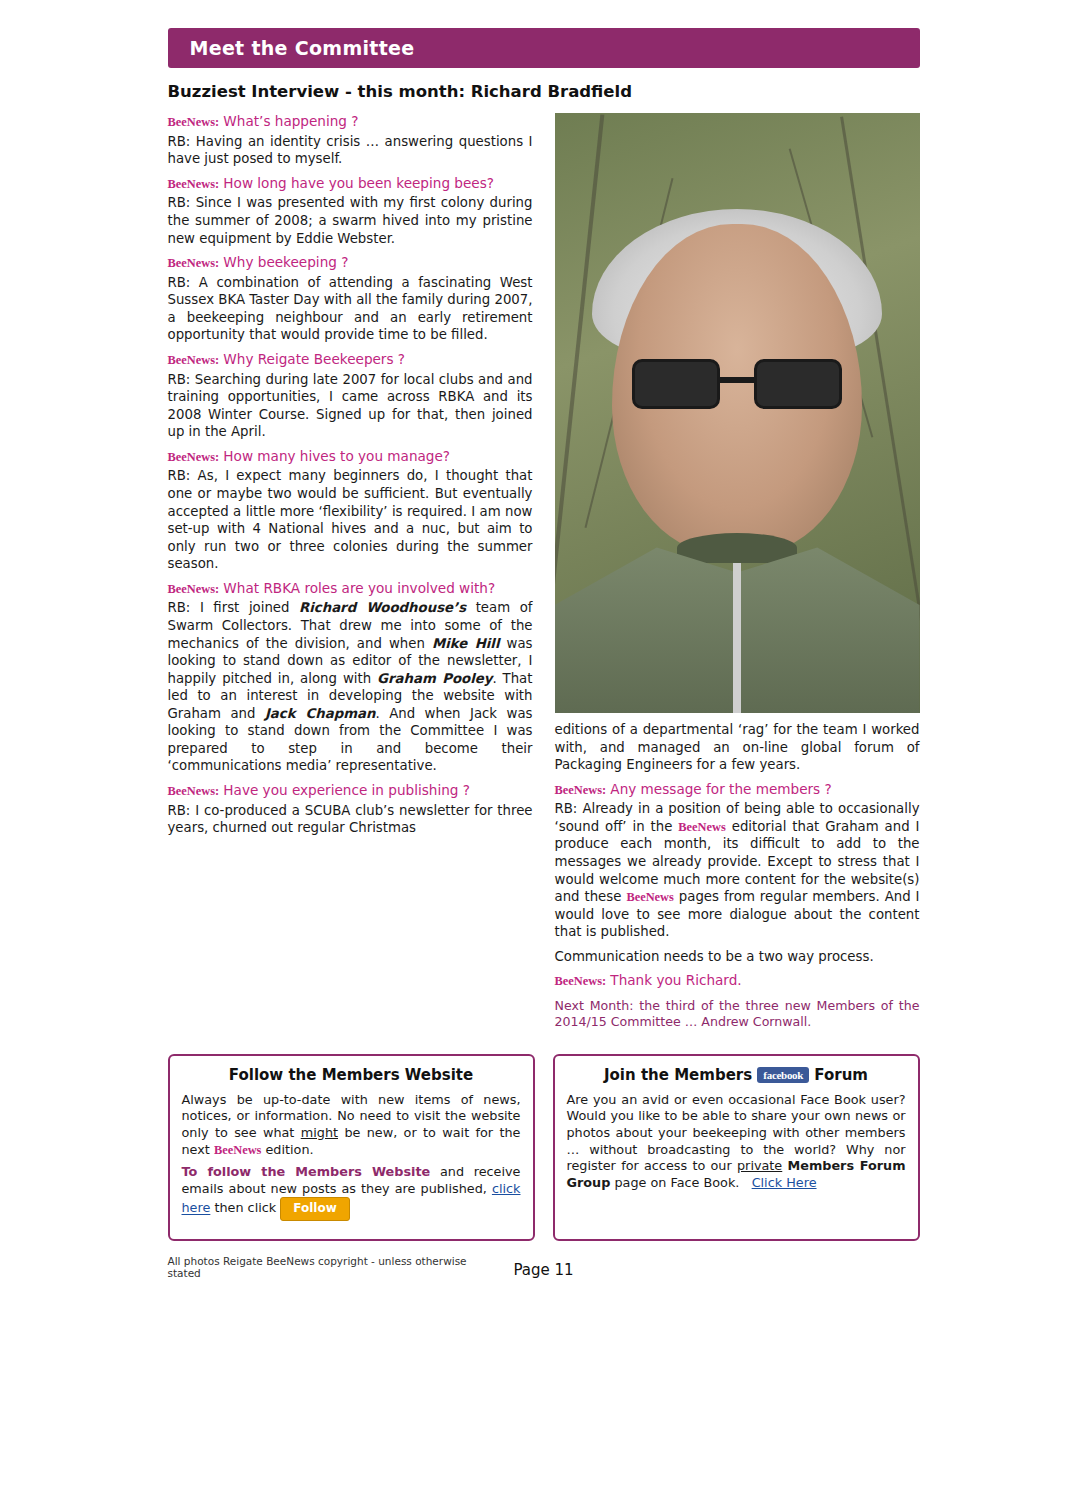Meet the Committee
Buzziest Interview - this month: Richard Bradfield
BeeNews: What’s happening ?
RB: Having an identity crisis … answering questions I have just posed to myself.
BeeNews: How long have you been keeping bees?
RB: Since I was presented with my first colony during the summer of 2008; a swarm hived into my pristine new equipment by Eddie Webster.
BeeNews: Why beekeeping ?
RB: A combination of attending a fascinating West Sussex BKA Taster Day with all the family during 2007, a beekeeping neighbour and an early retirement opportunity that would provide time to be filled.
BeeNews: Why Reigate Beekeepers ?
RB: Searching during late 2007 for local clubs and and training opportunities, I came across RBKA and its 2008 Winter Course. Signed up for that, then joined up in the April.
BeeNews: How many hives to you manage?
RB: As, I expect many beginners do, I thought that one or maybe two would be sufficient. But eventually accepted a little more ‘flexibility’ is required. I am now set-up with 4 National hives and a nuc, but aim to only run two or three colonies during the summer season.
BeeNews: What RBKA roles are you involved with?
RB: I first joined Richard Woodhouse’s team of Swarm Collectors. That drew me into some of the mechanics of the division, and when Mike Hill was looking to stand down as editor of the newsletter, I happily pitched in, along with Graham Pooley. That led to an interest in developing the website with Graham and Jack Chapman. And when Jack was looking to stand down from the Committee I was prepared to step in and become their ‘communications media’ representative.
BeeNews: Have you experience in publishing ?
RB: I co-produced a SCUBA club’s newsletter for three years, churned out regular Christmas
editions of a departmental ‘rag’ for the team I worked with, and managed an on-line global forum of Packaging Engineers for a few years.
BeeNews: Any message for the members ?
RB: Already in a position of being able to occasionally ‘sound off’ in the BeeNews editorial that Graham and I produce each month, its difficult to add to the messages we already provide. Except to stress that I would welcome much more content for the website(s) and these BeeNews pages from regular members. And I would love to see more dialogue about the content that is published.
Communication needs to be a two way process.
BeeNews: Thank you Richard.
Next Month: the third of the three new Members of the 2014/15 Committee … Andrew Cornwall.
Follow the Members Website
Always be up-to-date with new items of news, notices, or information. No need to visit the website only to see what might be new, or to wait for the next BeeNews edition.
To follow the Members Website and receive emails about new posts as they are published, click here then click Follow
Join the Members facebook Forum
Are you an avid or even occasional Face Book user? Would you like to be able to share your own news or photos about your beekeeping with other members … without broadcasting to the world? Why nor register for access to our private Members Forum Group page on Face Book. Click Here
All photos Reigate BeeNews copyright - unless otherwise stated
Page 11